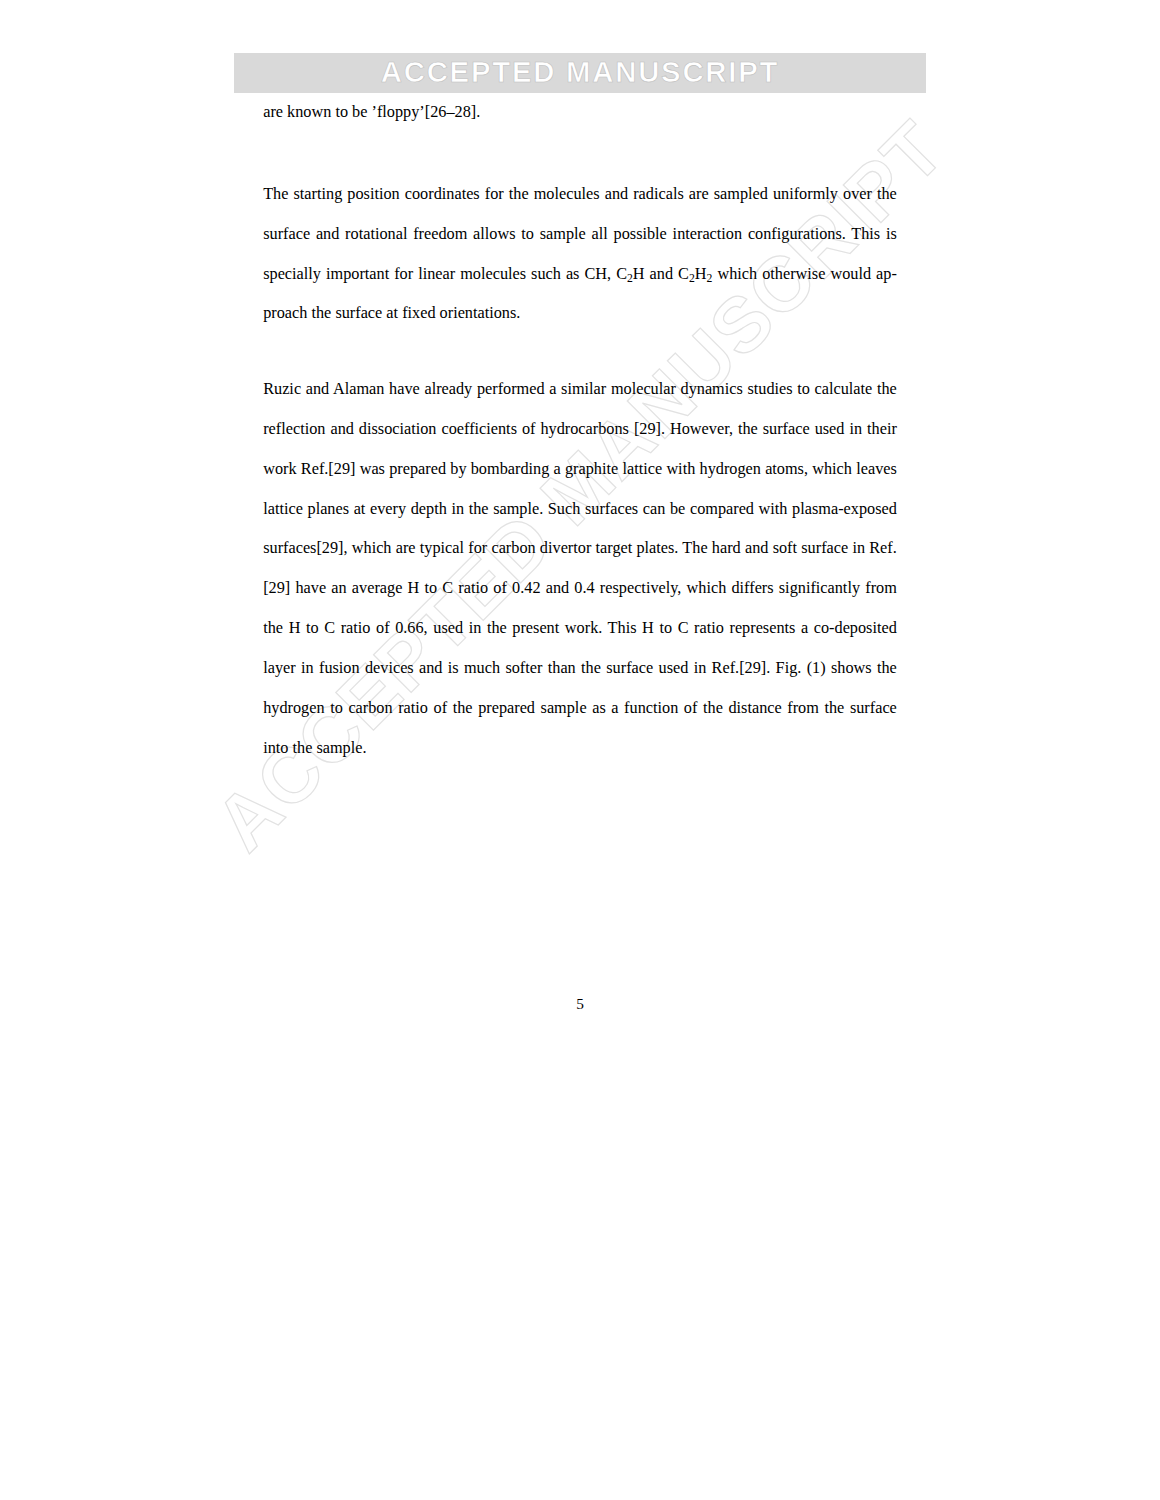ACCEPTED MANUSCRIPT
ACCEPTED MANUSCRIPT
are known to be ’floppy’[26–28].
The starting position coordinates for the molecules and radicals are sampled uniformly over the surface and rotational freedom allows to sample all possible interaction configurations. This is specially important for linear molecules such as CH, C2H and C2H2 which otherwise would approach the surface at fixed orientations.
Ruzic and Alaman have already performed a similar molecular dynamics studies to calculate the reflection and dissociation coefficients of hydrocarbons [29]. However, the surface used in their work Ref.[29] was prepared by bombarding a graphite lattice with hydrogen atoms, which leaves lattice planes at every depth in the sample. Such surfaces can be compared with plasma-exposed surfaces[29], which are typical for carbon divertor target plates. The hard and soft surface in Ref.[29] have an average H to C ratio of 0.42 and 0.4 respectively, which differs significantly from the H to C ratio of 0.66, used in the present work. This H to C ratio represents a co-deposited layer in fusion devices and is much softer than the surface used in Ref.[29]. Fig. (1) shows the hydrogen to carbon ratio of the prepared sample as a function of the distance from the surface into the sample.
5